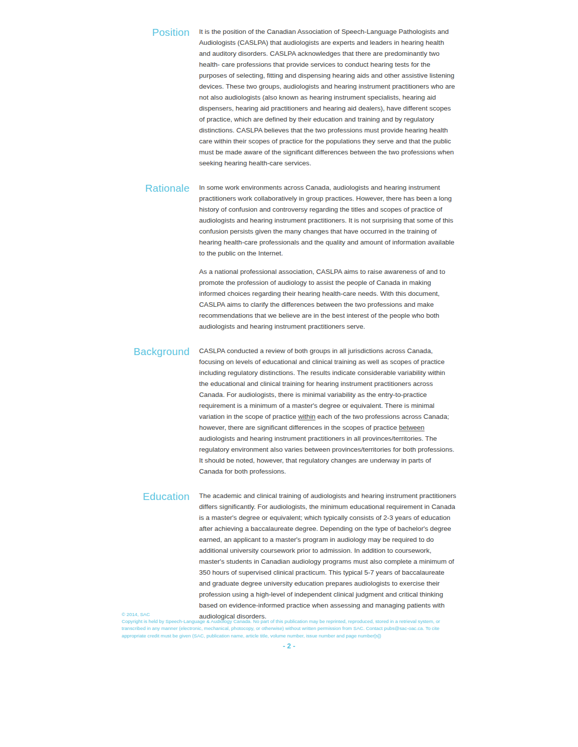Position
It is the position of the Canadian Association of Speech-Language Pathologists and Audiologists (CASLPA) that audiologists are experts and leaders in hearing health and auditory disorders. CASLPA acknowledges that there are predominantly two health- care professions that provide services to conduct hearing tests for the purposes of selecting, fitting and dispensing hearing aids and other assistive listening devices. These two groups, audiologists and hearing instrument practitioners who are not also audiologists (also known as hearing instrument specialists, hearing aid dispensers, hearing aid practitioners and hearing aid dealers), have different scopes of practice, which are defined by their education and training and by regulatory distinctions. CASLPA believes that the two professions must provide hearing health care within their scopes of practice for the populations they serve and that the public must be made aware of the significant differences between the two professions when seeking hearing health-care services.
Rationale
In some work environments across Canada, audiologists and hearing instrument practitioners work collaboratively in group practices. However, there has been a long history of confusion and controversy regarding the titles and scopes of practice of audiologists and hearing instrument practitioners. It is not surprising that some of this confusion persists given the many changes that have occurred in the training of hearing health-care professionals and the quality and amount of information available to the public on the Internet.
As a national professional association, CASLPA aims to raise awareness of and to promote the profession of audiology to assist the people of Canada in making informed choices regarding their hearing health-care needs. With this document, CASLPA aims to clarify the differences between the two professions and make recommendations that we believe are in the best interest of the people who both audiologists and hearing instrument practitioners serve.
Background
CASLPA conducted a review of both groups in all jurisdictions across Canada, focusing on levels of educational and clinical training as well as scopes of practice including regulatory distinctions. The results indicate considerable variability within the educational and clinical training for hearing instrument practitioners across Canada. For audiologists, there is minimal variability as the entry-to-practice requirement is a minimum of a master's degree or equivalent. There is minimal variation in the scope of practice within each of the two professions across Canada; however, there are significant differences in the scopes of practice between audiologists and hearing instrument practitioners in all provinces/territories. The regulatory environment also varies between provinces/territories for both professions. It should be noted, however, that regulatory changes are underway in parts of Canada for both professions.
Education
The academic and clinical training of audiologists and hearing instrument practitioners differs significantly. For audiologists, the minimum educational requirement in Canada is a master's degree or equivalent; which typically consists of 2-3 years of education after achieving a baccalaureate degree. Depending on the type of bachelor's degree earned, an applicant to a master's program in audiology may be required to do additional university coursework prior to admission. In addition to coursework, master's students in Canadian audiology programs must also complete a minimum of 350 hours of supervised clinical practicum. This typical 5-7 years of baccalaureate and graduate degree university education prepares audiologists to exercise their profession using a high-level of independent clinical judgment and critical thinking based on evidence-informed practice when assessing and managing patients with audiological disorders.
© 2014, SAC
Copyright is held by Speech-Language & Audiology Canada. No part of this publication may be reprinted, reproduced, stored in a retrieval system, or transcribed in any manner (electronic, mechanical, photocopy, or otherwise) without written permission from SAC. Contact pubs@sac-oac.ca. To cite appropriate credit must be given (SAC, publication name, article title, volume number, issue number and page number[s])
- 2 -